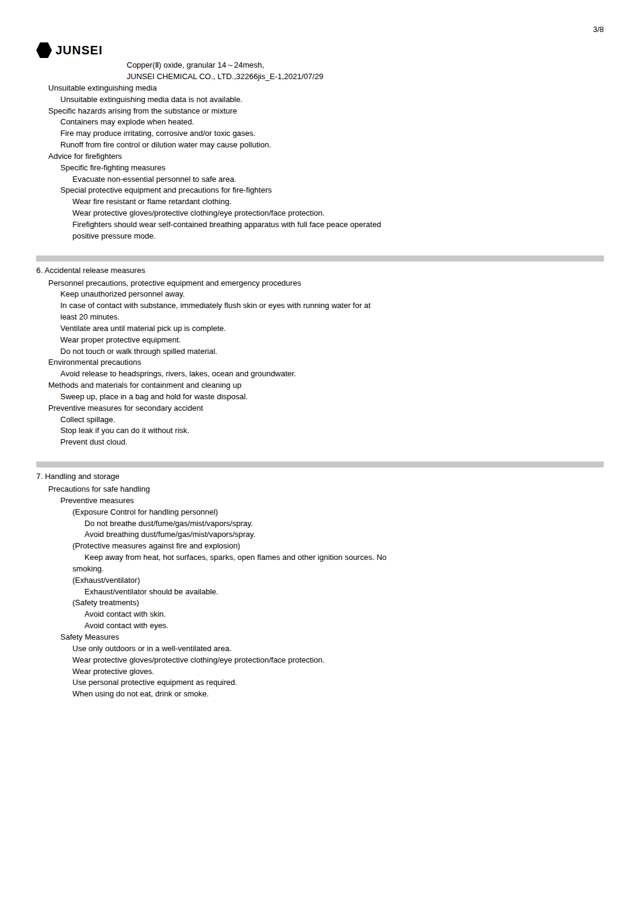3/8
JUNSEI
Copper(Ⅱ) oxide, granular 14～24mesh,
JUNSEI CHEMICAL CO., LTD.,32266jis_E-1,2021/07/29
Unsuitable extinguishing media
Unsuitable extinguishing media data is not available.
Specific hazards arising from the substance or mixture
Containers may explode when heated.
Fire may produce irritating, corrosive and/or toxic gases.
Runoff from fire control or dilution water may cause pollution.
Advice for firefighters
Specific fire-fighting measures
Evacuate non-essential personnel to safe area.
Special protective equipment and precautions for fire-fighters
Wear fire resistant or flame retardant clothing.
Wear protective gloves/protective clothing/eye protection/face protection.
Firefighters should wear self-contained breathing apparatus with full face peace operated
positive pressure mode.
6. Accidental release measures
Personnel precautions, protective equipment and emergency procedures
Keep unauthorized personnel away.
In case of contact with substance, immediately flush skin or eyes with running water for at
least 20 minutes.
Ventilate area until material pick up is complete.
Wear proper protective equipment.
Do not touch or walk through spilled material.
Environmental precautions
Avoid release to headsprings, rivers, lakes, ocean and groundwater.
Methods and materials for containment and cleaning up
Sweep up, place in a bag and hold for waste disposal.
Preventive measures for secondary accident
Collect spillage.
Stop leak if you can do it without risk.
Prevent dust cloud.
7. Handling and storage
Precautions for safe handling
Preventive measures
(Exposure Control for handling personnel)
Do not breathe dust/fume/gas/mist/vapors/spray.
Avoid breathing dust/fume/gas/mist/vapors/spray.
(Protective measures against fire and explosion)
Keep away from heat, hot surfaces, sparks, open flames and other ignition sources. No
smoking.
(Exhaust/ventilator)
Exhaust/ventilator should be available.
(Safety treatments)
Avoid contact with skin.
Avoid contact with eyes.
Safety Measures
Use only outdoors or in a well-ventilated area.
Wear protective gloves/protective clothing/eye protection/face protection.
Wear protective gloves.
Use personal protective equipment as required.
When using do not eat, drink or smoke.